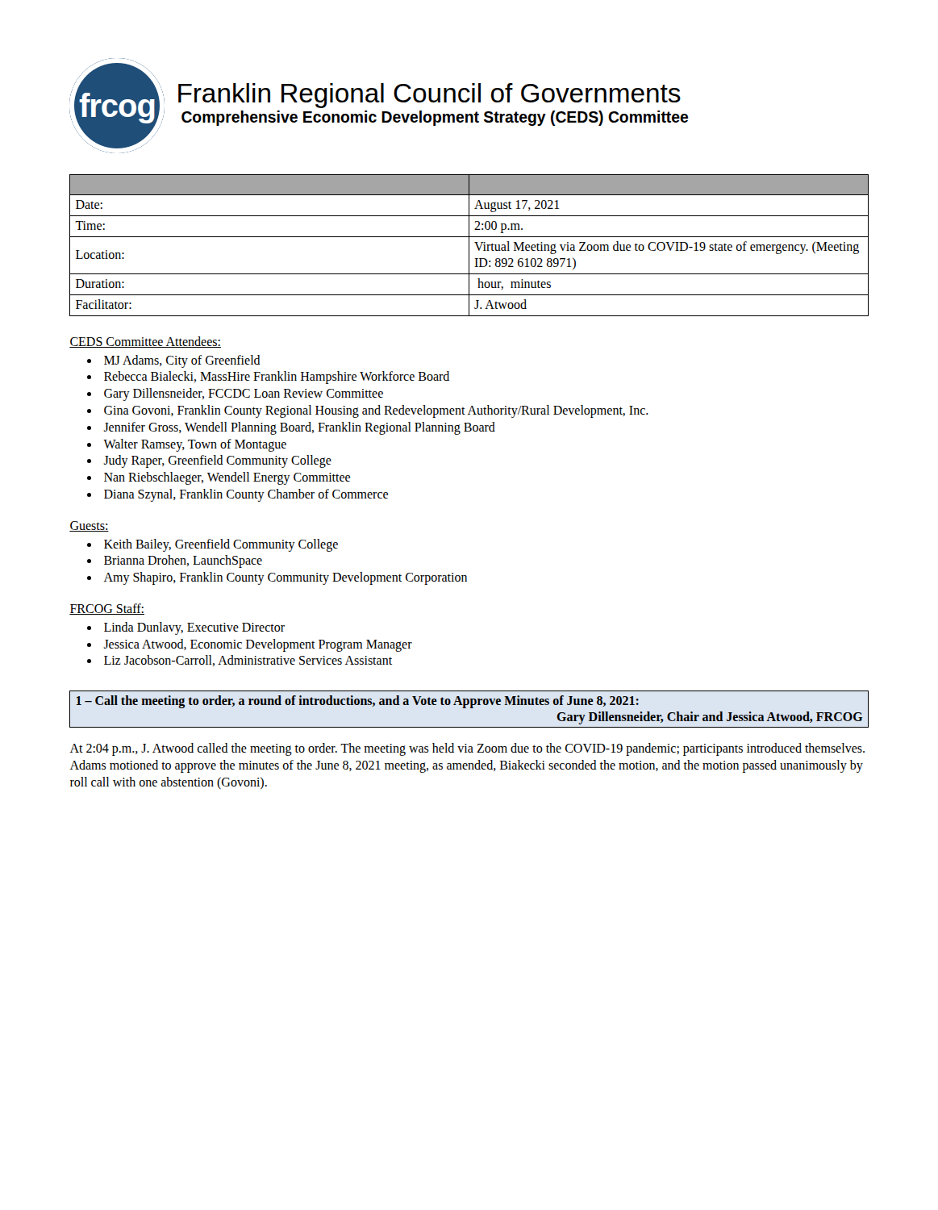frcog
Franklin Regional Council of Governments
Comprehensive Economic Development Strategy (CEDS) Committee
| Date: | August 17, 2021 |
| Time: | 2:00 p.m. |
| Location: | Virtual Meeting via Zoom due to COVID-19 state of emergency. (Meeting ID: 892 6102 8971) |
| Duration: | hour, minutes |
| Facilitator: | J. Atwood |
CEDS Committee Attendees:
MJ Adams, City of Greenfield
Rebecca Bialecki, MassHire Franklin Hampshire Workforce Board
Gary Dillensneider, FCCDC Loan Review Committee
Gina Govoni, Franklin County Regional Housing and Redevelopment Authority/Rural Development, Inc.
Jennifer Gross, Wendell Planning Board, Franklin Regional Planning Board
Walter Ramsey, Town of Montague
Judy Raper, Greenfield Community College
Nan Riebschlaeger, Wendell Energy Committee
Diana Szynal, Franklin County Chamber of Commerce
Guests:
Keith Bailey, Greenfield Community College
Brianna Drohen, LaunchSpace
Amy Shapiro, Franklin County Community Development Corporation
FRCOG Staff:
Linda Dunlavy, Executive Director
Jessica Atwood, Economic Development Program Manager
Liz Jacobson-Carroll, Administrative Services Assistant
1 – Call the meeting to order, a round of introductions, and a Vote to Approve Minutes of June 8, 2021: Gary Dillensneider, Chair and Jessica Atwood, FRCOG
At 2:04 p.m., J. Atwood called the meeting to order. The meeting was held via Zoom due to the COVID-19 pandemic; participants introduced themselves. Adams motioned to approve the minutes of the June 8, 2021 meeting, as amended, Biakecki seconded the motion, and the motion passed unanimously by roll call with one abstention (Govoni).